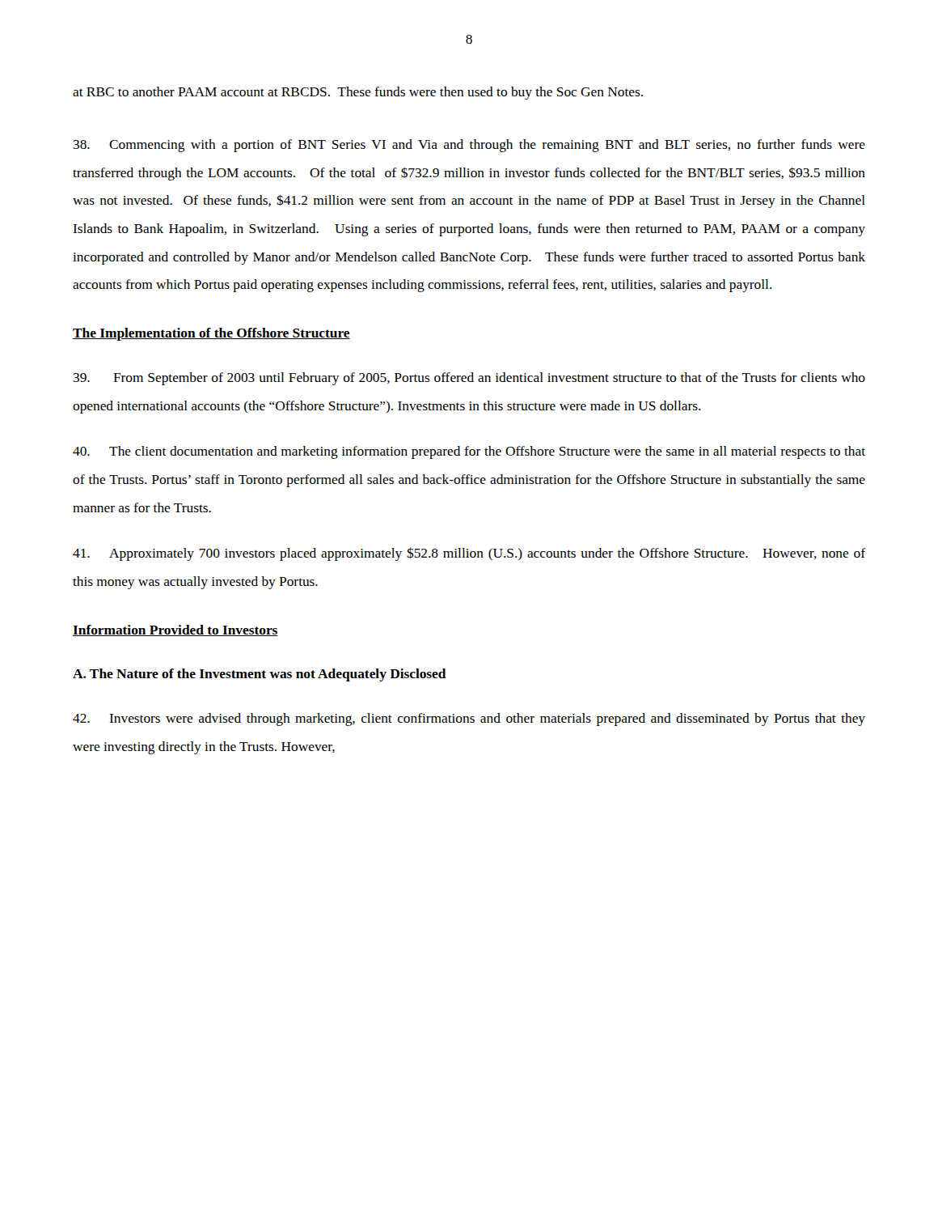8
at RBC to another PAAM account at RBCDS. These funds were then used to buy the Soc Gen Notes.
38. Commencing with a portion of BNT Series VI and Via and through the remaining BNT and BLT series, no further funds were transferred through the LOM accounts. Of the total of $732.9 million in investor funds collected for the BNT/BLT series, $93.5 million was not invested. Of these funds, $41.2 million were sent from an account in the name of PDP at Basel Trust in Jersey in the Channel Islands to Bank Hapoalim, in Switzerland. Using a series of purported loans, funds were then returned to PAM, PAAM or a company incorporated and controlled by Manor and/or Mendelson called BancNote Corp. These funds were further traced to assorted Portus bank accounts from which Portus paid operating expenses including commissions, referral fees, rent, utilities, salaries and payroll.
The Implementation of the Offshore Structure
39. From September of 2003 until February of 2005, Portus offered an identical investment structure to that of the Trusts for clients who opened international accounts (the “Offshore Structure”). Investments in this structure were made in US dollars.
40. The client documentation and marketing information prepared for the Offshore Structure were the same in all material respects to that of the Trusts. Portus’ staff in Toronto performed all sales and back-office administration for the Offshore Structure in substantially the same manner as for the Trusts.
41. Approximately 700 investors placed approximately $52.8 million (U.S.) accounts under the Offshore Structure. However, none of this money was actually invested by Portus.
Information Provided to Investors
A. The Nature of the Investment was not Adequately Disclosed
42. Investors were advised through marketing, client confirmations and other materials prepared and disseminated by Portus that they were investing directly in the Trusts. However,